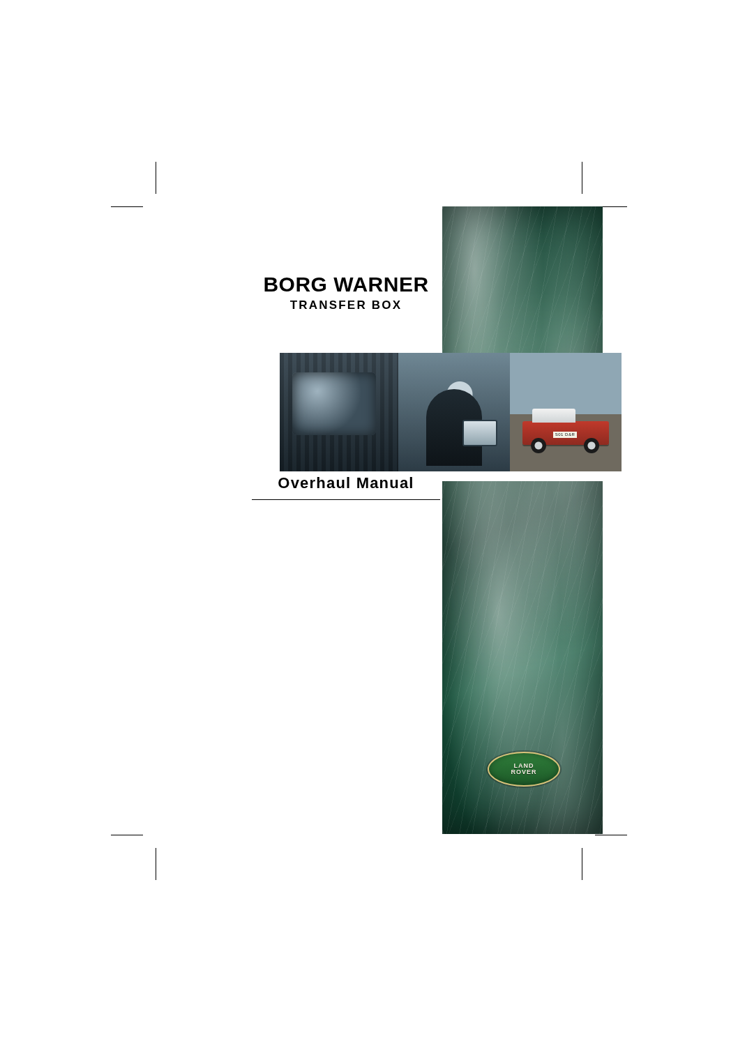BORG WARNER
TRANSFER BOX
S01 D&R
Montage of vehicle servicing imagery
Overhaul Manual
LAND ROVER